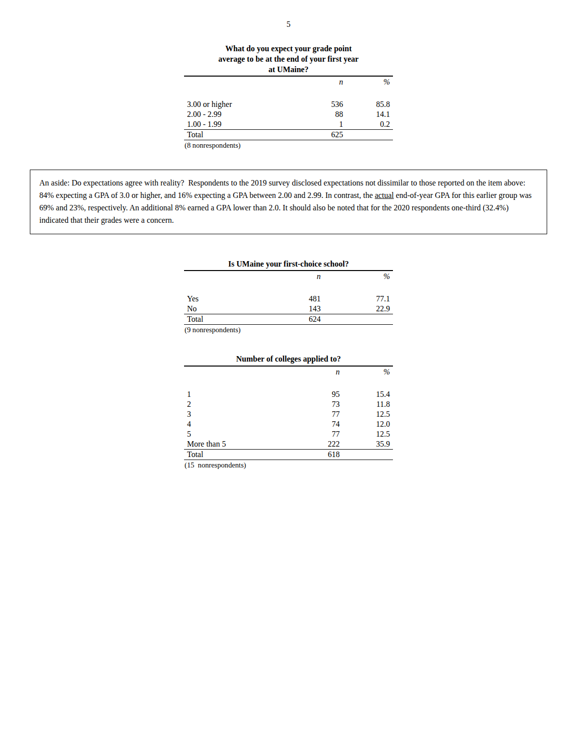5
What do you expect your grade point average to be at the end of your first year at UMaine?
| | n | % |
| --- | --- | --- |
| 3.00 or higher | 536 | 85.8 |
| 2.00 - 2.99 | 88 | 14.1 |
| 1.00 - 1.99 | 1 | 0.2 |
| Total | 625 | |
(8 nonrespondents)
An aside: Do expectations agree with reality? Respondents to the 2019 survey disclosed expectations not dissimilar to those reported on the item above: 84% expecting a GPA of 3.0 or higher, and 16% expecting a GPA between 2.00 and 2.99. In contrast, the actual end-of-year GPA for this earlier group was 69% and 23%, respectively. An additional 8% earned a GPA lower than 2.0. It should also be noted that for the 2020 respondents one-third (32.4%) indicated that their grades were a concern.
Is UMaine your first-choice school?
| | n | % |
| --- | --- | --- |
| Yes | 481 | 77.1 |
| No | 143 | 22.9 |
| Total | 624 | |
(9 nonrespondents)
Number of colleges applied to?
| | n | % |
| --- | --- | --- |
| 1 | 95 | 15.4 |
| 2 | 73 | 11.8 |
| 3 | 77 | 12.5 |
| 4 | 74 | 12.0 |
| 5 | 77 | 12.5 |
| More than 5 | 222 | 35.9 |
| Total | 618 | |
(15 nonrespondents)